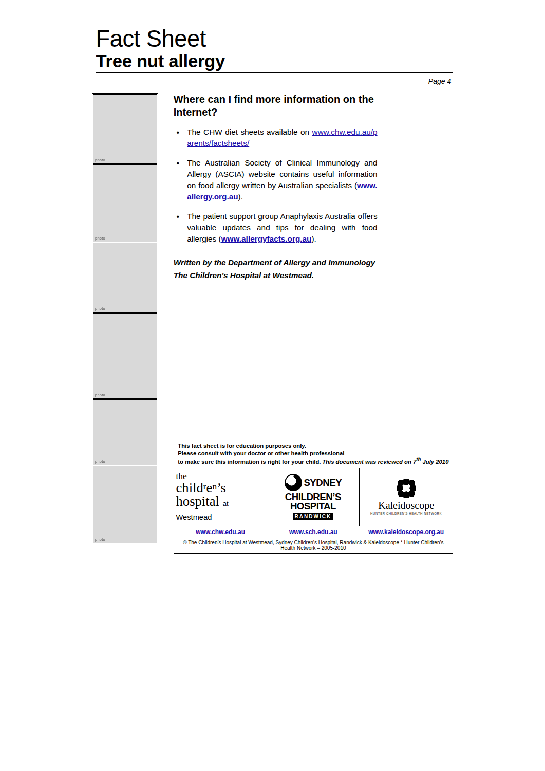Fact Sheet
Tree nut allergy
Page 4
photo
photo
photo
photo
photo
photo
Where can I find more information on the Internet?
The CHW diet sheets available on www.chw.edu.au/parents/factsheets/
The Australian Society of Clinical Immunology and Allergy (ASCIA) website contains useful information on food allergy written by Australian specialists (www.allergy.org.au).
The patient support group Anaphylaxis Australia offers valuable updates and tips for dealing with food allergies (www.allergyfacts.org.au).
Written by the Department of Allergy and Immunology The Children's Hospital at Westmead.
This fact sheet is for education purposes only.
Please consult with your doctor or other health professional
to make sure this information is right for your child. This document was reviewed on 7th July 2010
the
children’s
hospital at Westmead
SYDNEY
CHILDREN’S
HOSPITAL
RANDWICK
Kaleidoscope
HUNTER CHILDREN’S HEALTH NETWORK
www.chw.edu.au
www.sch.edu.au
www.kaleidoscope.org.au
© The Children’s Hospital at Westmead, Sydney Children’s Hospital, Randwick & Kaleidoscope * Hunter Children’s Health Network – 2005-2010